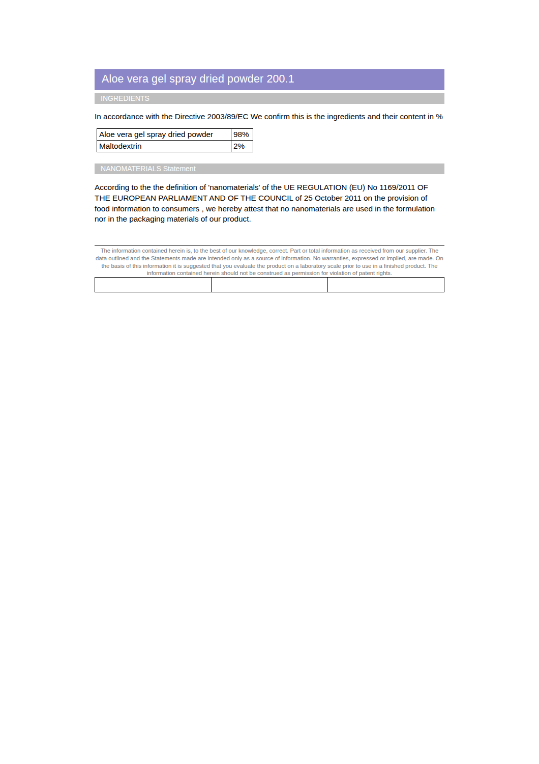Aloe vera gel spray dried powder 200.1
INGREDIENTS
In accordance with the Directive 2003/89/EC We confirm this is the ingredients and their content in %
| Aloe vera gel spray dried powder | 98% |
| Maltodextrin | 2% |
NANOMATERIALS Statement
According to the the definition of 'nanomaterials' of the UE REGULATION (EU) No 1169/2011 OF THE EUROPEAN PARLIAMENT AND OF THE COUNCIL of 25 October 2011 on the provision of food information to consumers , we hereby attest that no nanomaterials are used in the formulation nor in the packaging materials of our product.
The information contained herein is, to the best of our knowledge, correct. Part or total information as received from our supplier. The data outlined and the Statements made are intended only as a source of information. No warranties, expressed or implied, are made. On the basis of this information it is suggested that you evaluate the product on a laboratory scale prior to use in a finished product. The information contained herein should not be construed as permission for violation of patent rights.